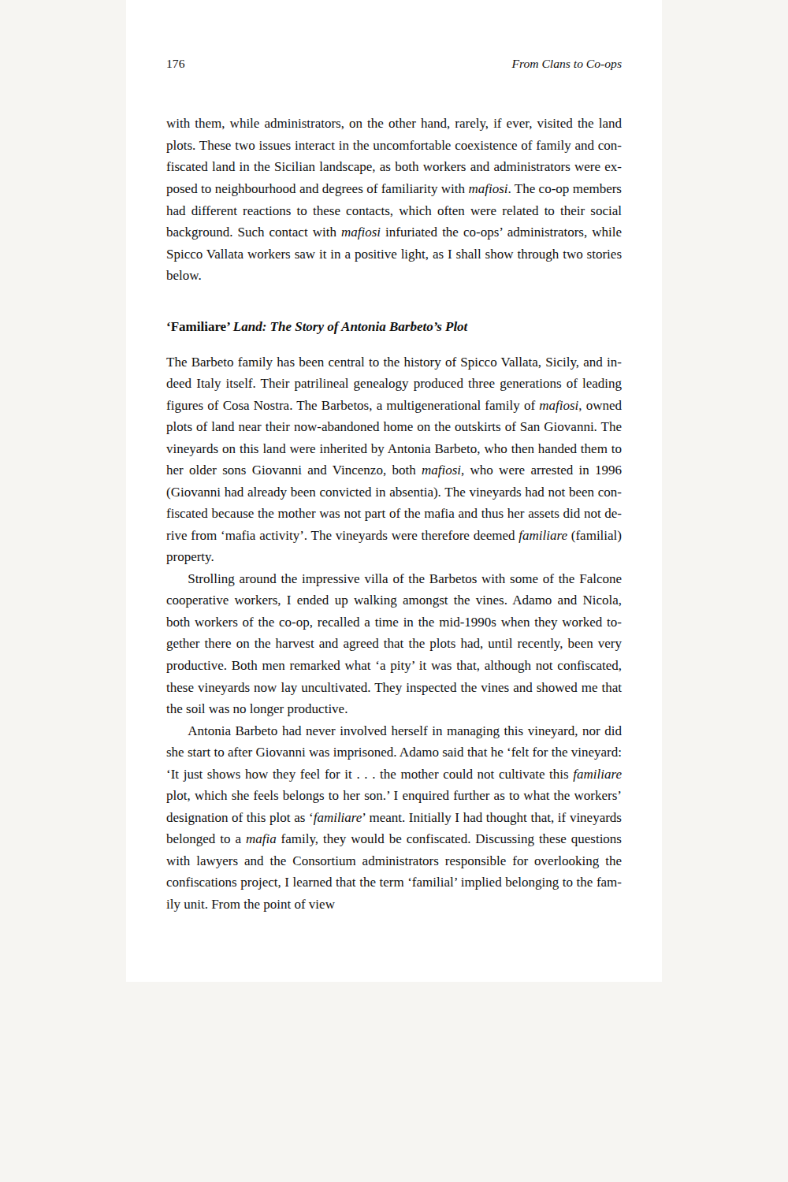176 From Clans to Co-ops
with them, while administrators, on the other hand, rarely, if ever, visited the land plots. These two issues interact in the uncomfortable coexistence of family and confiscated land in the Sicilian landscape, as both workers and administrators were exposed to neighbourhood and degrees of familiarity with mafiosi. The co-op members had different reactions to these contacts, which often were related to their social background. Such contact with mafiosi infuriated the co-ops’ administrators, while Spicco Vallata workers saw it in a positive light, as I shall show through two stories below.
‘Familiare’ Land: The Story of Antonia Barbeto’s Plot
The Barbeto family has been central to the history of Spicco Vallata, Sicily, and indeed Italy itself. Their patrilineal genealogy produced three generations of leading figures of Cosa Nostra. The Barbetos, a multigenerational family of mafiosi, owned plots of land near their now-abandoned home on the outskirts of San Giovanni. The vineyards on this land were inherited by Antonia Barbeto, who then handed them to her older sons Giovanni and Vincenzo, both mafiosi, who were arrested in 1996 (Giovanni had already been convicted in absentia). The vineyards had not been confiscated because the mother was not part of the mafia and thus her assets did not derive from ‘mafia activity’. The vineyards were therefore deemed familiare (familial) property.
Strolling around the impressive villa of the Barbetos with some of the Falcone cooperative workers, I ended up walking amongst the vines. Adamo and Nicola, both workers of the co-op, recalled a time in the mid-1990s when they worked together there on the harvest and agreed that the plots had, until recently, been very productive. Both men remarked what ‘a pity’ it was that, although not confiscated, these vineyards now lay uncultivated. They inspected the vines and showed me that the soil was no longer productive.
Antonia Barbeto had never involved herself in managing this vineyard, nor did she start to after Giovanni was imprisoned. Adamo said that he ‘felt for the vineyard: ‘It just shows how they feel for it . . . the mother could not cultivate this familiare plot, which she feels belongs to her son.’ I enquired further as to what the workers’ designation of this plot as ‘familiare’ meant. Initially I had thought that, if vineyards belonged to a mafia family, they would be confiscated. Discussing these questions with lawyers and the Consortium administrators responsible for overlooking the confiscations project, I learned that the term ‘familial’ implied belonging to the family unit. From the point of view